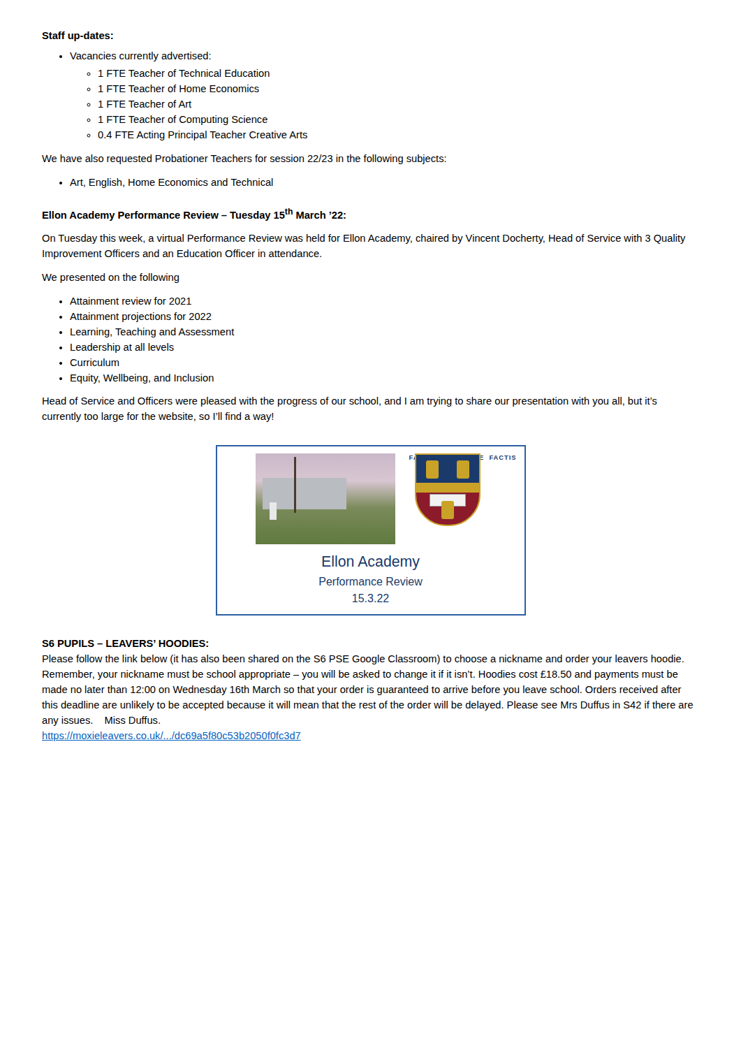Staff up-dates:
Vacancies currently advertised:
1 FTE Teacher of Technical Education
1 FTE Teacher of Home Economics
1 FTE Teacher of Art
1 FTE Teacher of Computing Science
0.4 FTE Acting Principal Teacher Creative Arts
We have also requested Probationer Teachers for session 22/23 in the following subjects:
Art, English, Home Economics and Technical
Ellon Academy Performance Review – Tuesday 15th March ’22:
On Tuesday this week, a virtual Performance Review was held for Ellon Academy, chaired by Vincent Docherty, Head of Service with 3 Quality Improvement Officers and an Education Officer in attendance.
We presented on the following
Attainment review for 2021
Attainment projections for 2022
Learning, Teaching and Assessment
Leadership at all levels
Curriculum
Equity, Wellbeing, and Inclusion
Head of Service and Officers were pleased with the progress of our school, and I am trying to share our presentation with you all, but it’s currently too large for the website, so I’ll find a way!
FAMAM EXTENDITE FACTIS
Ellon Academy Performance Review 15.3.22
S6 PUPILS – LEAVERS’ HOODIES:
Please follow the link below (it has also been shared on the S6 PSE Google Classroom) to choose a nickname and order your leavers hoodie. Remember, your nickname must be school appropriate – you will be asked to change it if it isn’t. Hoodies cost £18.50 and payments must be made no later than 12:00 on Wednesday 16th March so that your order is guaranteed to arrive before you leave school. Orders received after this deadline are unlikely to be accepted because it will mean that the rest of the order will be delayed. Please see Mrs Duffus in S42 if there are any issues. Miss Duffus.
https://moxieleavers.co.uk/.../dc69a5f80c53b2050f0fc3d7